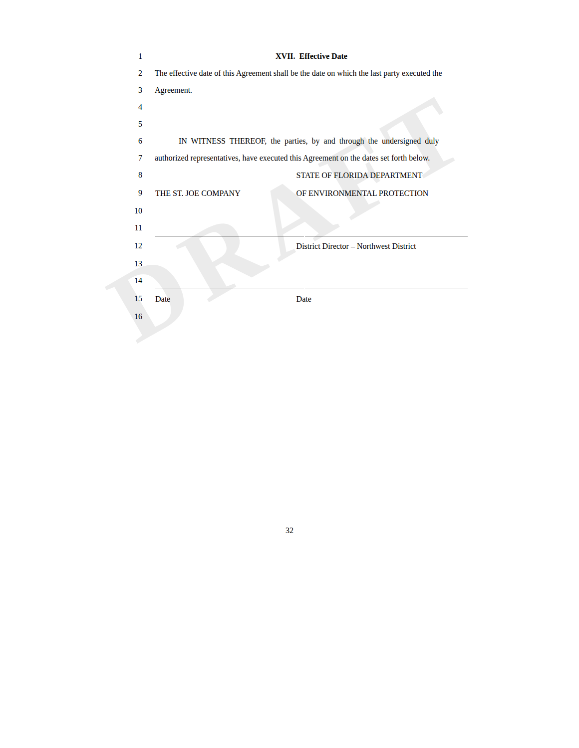DRAFT
| 1 | XVII. Effective Date |
| 2 | The effective date of this Agreement shall be the date on which the last party executed the |
| 3 | Agreement. |
| 4 | |
| 5 | |
| 6 | IN WITNESS THEREOF, the parties, by and through the undersigned duly |
| 7 | authorized representatives, have executed this Agreement on the dates set forth below. |
| 8 | / / STATE OF FLORIDA DEPARTMENT / |
| 9 | / THE ST. JOE COMPANY / OF ENVIRONMENTAL PROTECTION / |
| 10 | |
| 11 | |
| 12 | / / District Director – Northwest District / |
| 13 | |
| 14 | |
| 15 | / Date / Date / |
| 16 | |
32